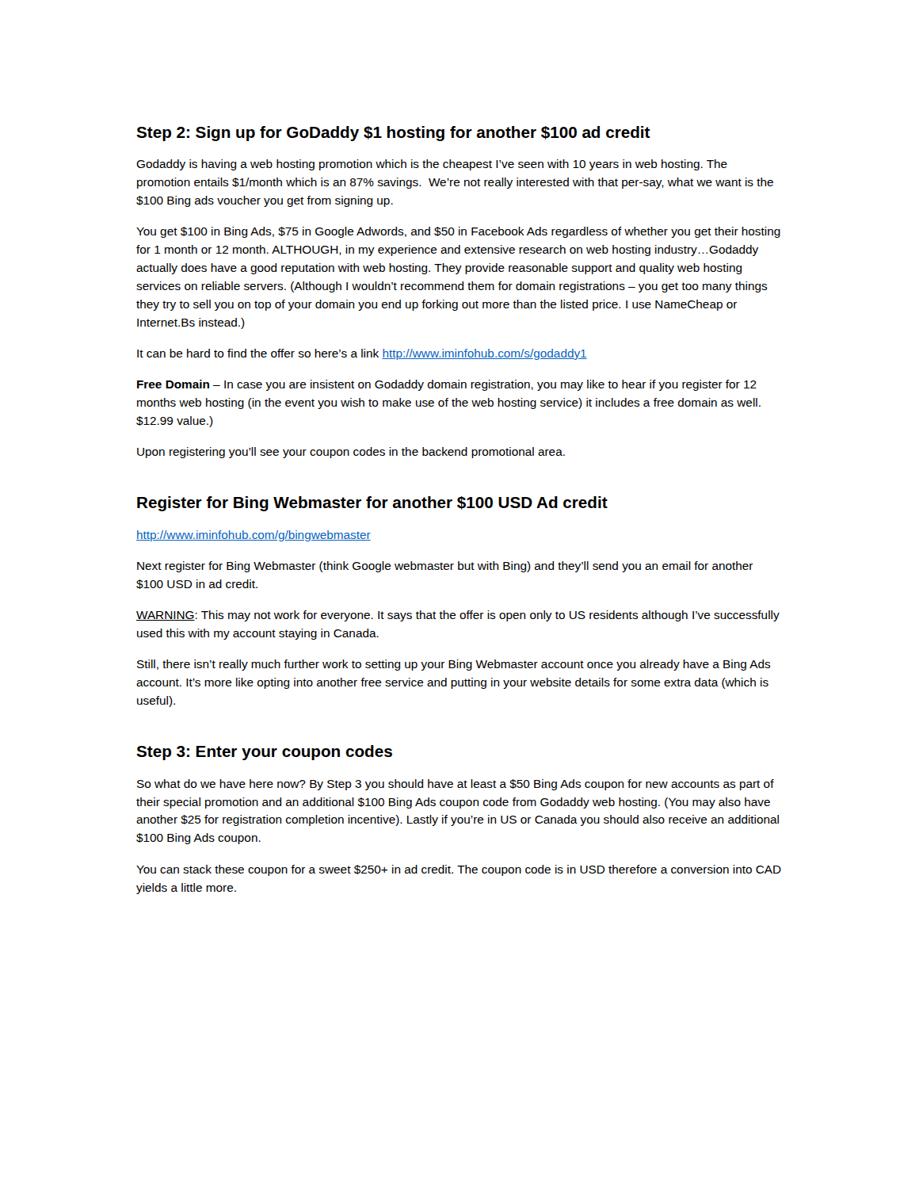Step 2: Sign up for GoDaddy $1 hosting for another $100 ad credit
Godaddy is having a web hosting promotion which is the cheapest I’ve seen with 10 years in web hosting. The promotion entails $1/month which is an 87% savings. We’re not really interested with that per-say, what we want is the $100 Bing ads voucher you get from signing up.
You get $100 in Bing Ads, $75 in Google Adwords, and $50 in Facebook Ads regardless of whether you get their hosting for 1 month or 12 month. ALTHOUGH, in my experience and extensive research on web hosting industry…Godaddy actually does have a good reputation with web hosting. They provide reasonable support and quality web hosting services on reliable servers. (Although I wouldn’t recommend them for domain registrations – you get too many things they try to sell you on top of your domain you end up forking out more than the listed price. I use NameCheap or Internet.Bs instead.)
It can be hard to find the offer so here’s a link http://www.iminfohub.com/s/godaddy1
Free Domain – In case you are insistent on Godaddy domain registration, you may like to hear if you register for 12 months web hosting (in the event you wish to make use of the web hosting service) it includes a free domain as well. $12.99 value.)
Upon registering you’ll see your coupon codes in the backend promotional area.
Register for Bing Webmaster for another $100 USD Ad credit
http://www.iminfohub.com/g/bingwebmaster
Next register for Bing Webmaster (think Google webmaster but with Bing) and they’ll send you an email for another $100 USD in ad credit.
WARNING: This may not work for everyone. It says that the offer is open only to US residents although I’ve successfully used this with my account staying in Canada.
Still, there isn’t really much further work to setting up your Bing Webmaster account once you already have a Bing Ads account. It’s more like opting into another free service and putting in your website details for some extra data (which is useful).
Step 3: Enter your coupon codes
So what do we have here now? By Step 3 you should have at least a $50 Bing Ads coupon for new accounts as part of their special promotion and an additional $100 Bing Ads coupon code from Godaddy web hosting. (You may also have another $25 for registration completion incentive). Lastly if you’re in US or Canada you should also receive an additional $100 Bing Ads coupon.
You can stack these coupon for a sweet $250+ in ad credit. The coupon code is in USD therefore a conversion into CAD yields a little more.